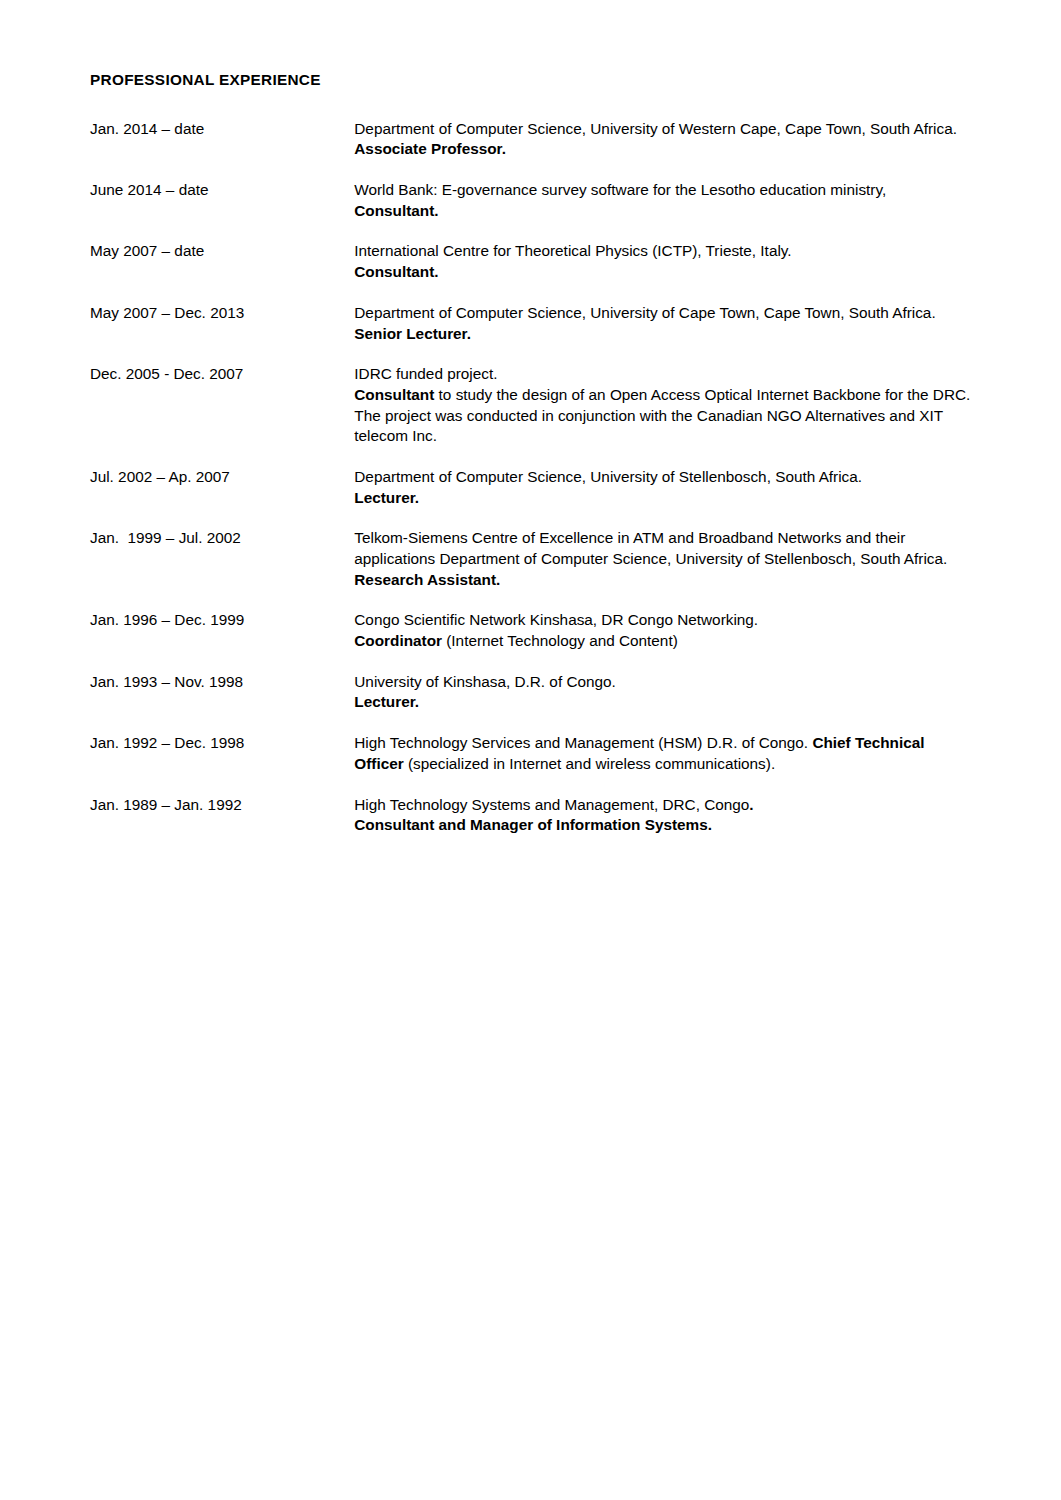PROFESSIONAL EXPERIENCE
| Jan. 2014 – date | Department of Computer Science, University of Western Cape, Cape Town, South Africa. Associate Professor. |
| June 2014 – date | World Bank: E-governance survey software for the Lesotho education ministry, Consultant. |
| May 2007 – date | International Centre for Theoretical Physics (ICTP), Trieste, Italy. Consultant. |
| May 2007 – Dec. 2013 | Department of Computer Science, University of Cape Town, Cape Town, South Africa. Senior Lecturer. |
| Dec. 2005 - Dec. 2007 | IDRC funded project. Consultant to study the design of an Open Access Optical Internet Backbone for the DRC. The project was conducted in conjunction with the Canadian NGO Alternatives and XIT telecom Inc. |
| Jul. 2002 – Ap. 2007 | Department of Computer Science, University of Stellenbosch, South Africa. Lecturer. |
| Jan. 1999 – Jul. 2002 | Telkom-Siemens Centre of Excellence in ATM and Broadband Networks and their applications Department of Computer Science, University of Stellenbosch, South Africa. Research Assistant. |
| Jan. 1996 – Dec. 1999 | Congo Scientific Network Kinshasa, DR Congo Networking. Coordinator (Internet Technology and Content) |
| Jan. 1993 – Nov. 1998 | University of Kinshasa, D.R. of Congo. Lecturer. |
| Jan. 1992 – Dec. 1998 | High Technology Services and Management (HSM) D.R. of Congo. Chief Technical Officer (specialized in Internet and wireless communications). |
| Jan. 1989 – Jan. 1992 | High Technology Systems and Management, DRC, Congo . Consultant and Manager of Information Systems. |